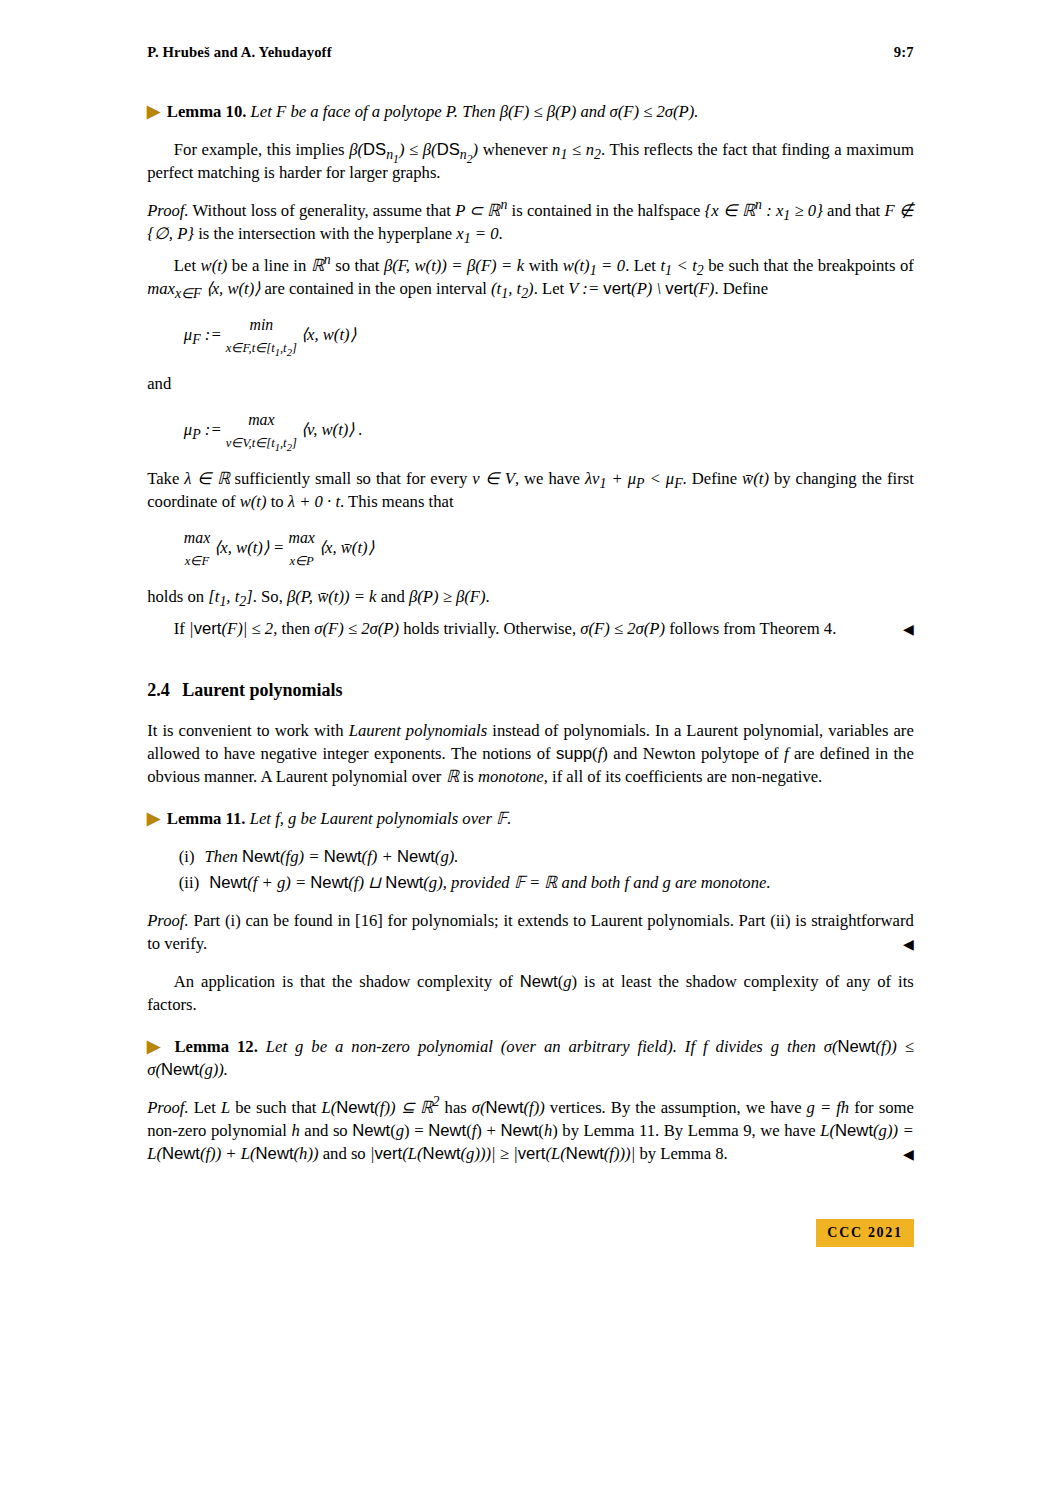P. Hrubeš and A. Yehudayoff 9:7
▶ Lemma 10. Let F be a face of a polytope P. Then β(F) ≤ β(P) and σ(F) ≤ 2σ(P).
For example, this implies β(DSn1) ≤ β(DSn2) whenever n1 ≤ n2. This reflects the fact that finding a maximum perfect matching is harder for larger graphs.
Proof. Without loss of generality, assume that P ⊂ ℝn is contained in the halfspace {x ∈ ℝn : x1 ≥ 0} and that F ∉ {∅, P} is the intersection with the hyperplane x1 = 0.
Let w(t) be a line in ℝn so that β(F, w(t)) = β(F) = k with w(t)1 = 0. Let t1 < t2 be such that the breakpoints of maxx∈F ⟨x, w(t)⟩ are contained in the open interval (t1, t2). Let V := vert(P) \ vert(F). Define
μF := min
x∈F,t∈[t1,t2] ⟨x, w(t)⟩
and
μP := max
v∈V,t∈[t1,t2] ⟨v, w(t)⟩ .
Take λ ∈ ℝ sufficiently small so that for every v ∈ V, we have λv1 + μP < μF. Define w̄(t) by changing the first coordinate of w(t) to λ + 0 · t. This means that
max
x∈F ⟨x, w(t)⟩ = max
x∈P ⟨x, w̄(t)⟩
holds on [t1, t2]. So, β(P, w̄(t)) = k and β(P) ≥ β(F).
If |vert(F)| ≤ 2, then σ(F) ≤ 2σ(P) holds trivially. Otherwise, σ(F) ≤ 2σ(P) follows from Theorem 4.
2.4 Laurent polynomials
It is convenient to work with Laurent polynomials instead of polynomials. In a Laurent polynomial, variables are allowed to have negative integer exponents. The notions of supp(f) and Newton polytope of f are defined in the obvious manner. A Laurent polynomial over ℝ is monotone, if all of its coefficients are non-negative.
▶ Lemma 11. Let f, g be Laurent polynomials over 𝔽.
(i) Then Newt(fg) = Newt(f) + Newt(g).
(ii) Newt(f + g) = Newt(f) ⊔ Newt(g), provided 𝔽 = ℝ and both f and g are monotone.
Proof. Part (i) can be found in [16] for polynomials; it extends to Laurent polynomials. Part (ii) is straightforward to verify.
An application is that the shadow complexity of Newt(g) is at least the shadow complexity of any of its factors.
▶ Lemma 12. Let g be a non-zero polynomial (over an arbitrary field). If f divides g then σ(Newt(f)) ≤ σ(Newt(g)).
Proof. Let L be such that L(Newt(f)) ⊆ ℝ2 has σ(Newt(f)) vertices. By the assumption, we have g = fh for some non-zero polynomial h and so Newt(g) = Newt(f) + Newt(h) by Lemma 11. By Lemma 9, we have L(Newt(g)) = L(Newt(f)) + L(Newt(h)) and so |vert(L(Newt(g)))| ≥ |vert(L(Newt(f)))| by Lemma 8.
CCC 2021